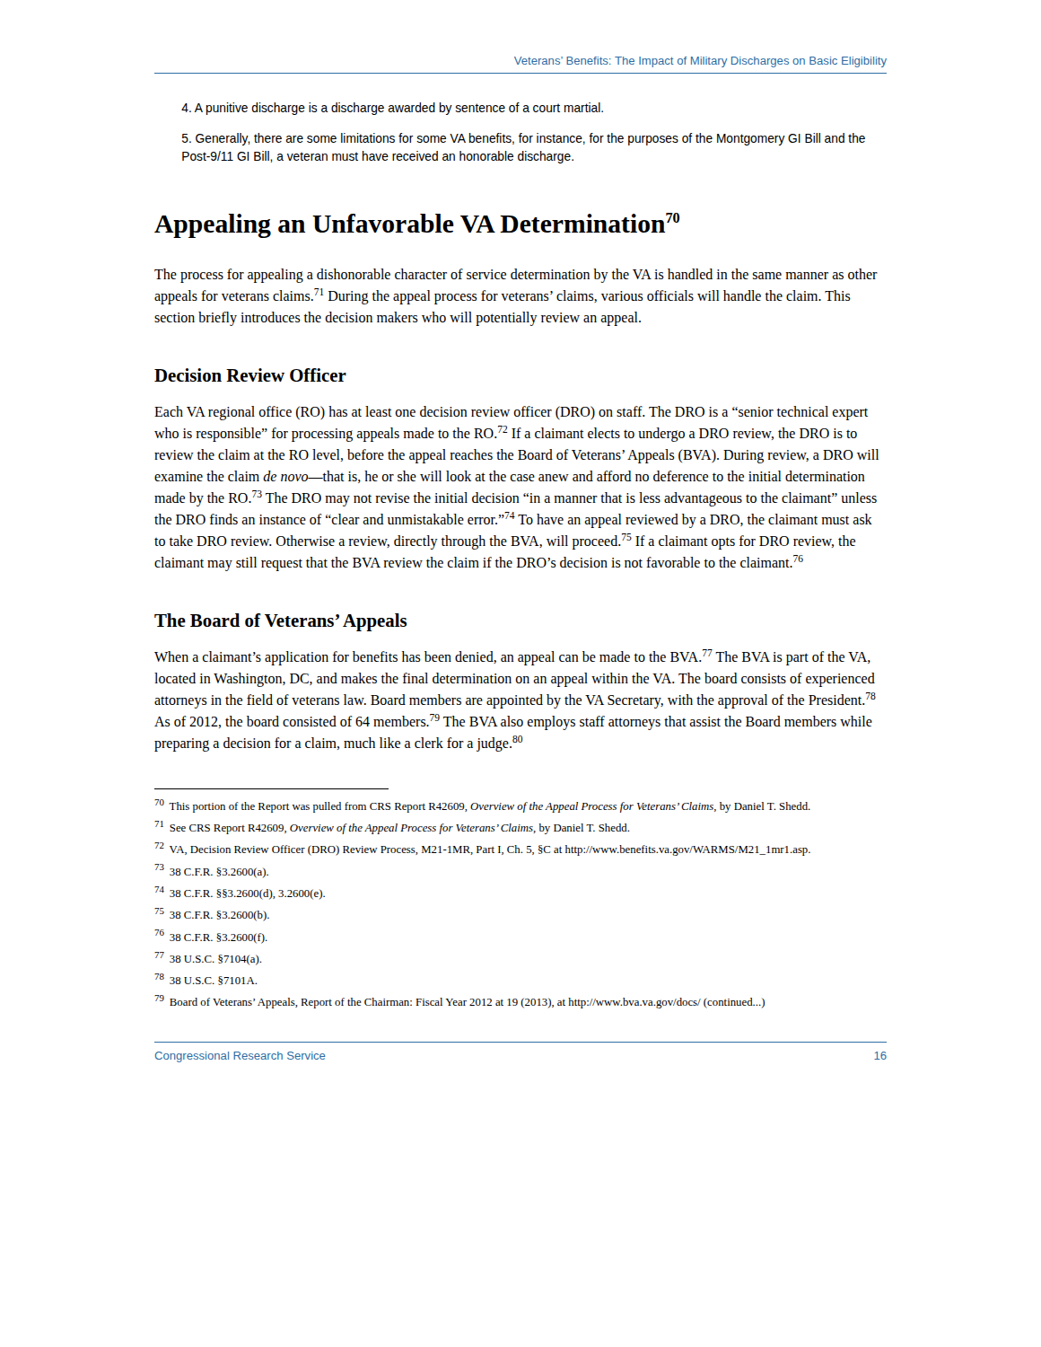Veterans’ Benefits: The Impact of Military Discharges on Basic Eligibility
4. A punitive discharge is a discharge awarded by sentence of a court martial.
5. Generally, there are some limitations for some VA benefits, for instance, for the purposes of the Montgomery GI Bill and the Post-9/11 GI Bill, a veteran must have received an honorable discharge.
Appealing an Unfavorable VA Determination70
The process for appealing a dishonorable character of service determination by the VA is handled in the same manner as other appeals for veterans claims.71 During the appeal process for veterans’ claims, various officials will handle the claim. This section briefly introduces the decision makers who will potentially review an appeal.
Decision Review Officer
Each VA regional office (RO) has at least one decision review officer (DRO) on staff. The DRO is a “senior technical expert who is responsible” for processing appeals made to the RO.72 If a claimant elects to undergo a DRO review, the DRO is to review the claim at the RO level, before the appeal reaches the Board of Veterans’ Appeals (BVA). During review, a DRO will examine the claim de novo—that is, he or she will look at the case anew and afford no deference to the initial determination made by the RO.73 The DRO may not revise the initial decision “in a manner that is less advantageous to the claimant” unless the DRO finds an instance of “clear and unmistakable error.”74 To have an appeal reviewed by a DRO, the claimant must ask to take DRO review. Otherwise a review, directly through the BVA, will proceed.75 If a claimant opts for DRO review, the claimant may still request that the BVA review the claim if the DRO’s decision is not favorable to the claimant.76
The Board of Veterans’ Appeals
When a claimant’s application for benefits has been denied, an appeal can be made to the BVA.77 The BVA is part of the VA, located in Washington, DC, and makes the final determination on an appeal within the VA. The board consists of experienced attorneys in the field of veterans law. Board members are appointed by the VA Secretary, with the approval of the President.78 As of 2012, the board consisted of 64 members.79 The BVA also employs staff attorneys that assist the Board members while preparing a decision for a claim, much like a clerk for a judge.80
70 This portion of the Report was pulled from CRS Report R42609, Overview of the Appeal Process for Veterans’ Claims, by Daniel T. Shedd.
71 See CRS Report R42609, Overview of the Appeal Process for Veterans’ Claims, by Daniel T. Shedd.
72 VA, Decision Review Officer (DRO) Review Process, M21-1MR, Part I, Ch. 5, §C at http://www.benefits.va.gov/WARMS/M21_1mr1.asp.
73 38 C.F.R. §3.2600(a).
74 38 C.F.R. §§3.2600(d), 3.2600(e).
75 38 C.F.R. §3.2600(b).
76 38 C.F.R. §3.2600(f).
77 38 U.S.C. §7104(a).
78 38 U.S.C. §7101A.
79 Board of Veterans’ Appeals, Report of the Chairman: Fiscal Year 2012 at 19 (2013), at http://www.bva.va.gov/docs/ (continued...)
Congressional Research Service 16